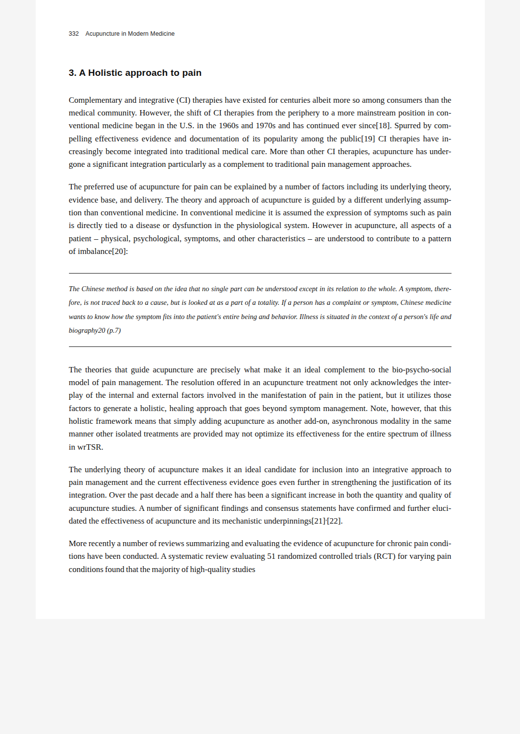332 Acupuncture in Modern Medicine
3. A Holistic approach to pain
Complementary and integrative (CI) therapies have existed for centuries albeit more so among consumers than the medical community. However, the shift of CI therapies from the periphery to a more mainstream position in conventional medicine began in the U.S. in the 1960s and 1970s and has continued ever since[18]. Spurred by compelling effectiveness evidence and documentation of its popularity among the public[19] CI therapies have increasingly become integrated into traditional medical care. More than other CI therapies, acupuncture has undergone a significant integration particularly as a complement to traditional pain management approaches.
The preferred use of acupuncture for pain can be explained by a number of factors including its underlying theory, evidence base, and delivery. The theory and approach of acupuncture is guided by a different underlying assumption than conventional medicine. In conventional medicine it is assumed the expression of symptoms such as pain is directly tied to a disease or dysfunction in the physiological system. However in acupuncture, all aspects of a patient – physical, psychological, symptoms, and other characteristics – are understood to contribute to a pattern of imbalance[20]:
The Chinese method is based on the idea that no single part can be understood except in its relation to the whole. A symptom, therefore, is not traced back to a cause, but is looked at as a part of a totality. If a person has a complaint or symptom, Chinese medicine wants to know how the symptom fits into the patient's entire being and behavior. Illness is situated in the context of a person's life and biography20 (p.7)
The theories that guide acupuncture are precisely what make it an ideal complement to the bio-psycho-social model of pain management. The resolution offered in an acupuncture treatment not only acknowledges the interplay of the internal and external factors involved in the manifestation of pain in the patient, but it utilizes those factors to generate a holistic, healing approach that goes beyond symptom management. Note, however, that this holistic framework means that simply adding acupuncture as another add-on, asynchronous modality in the same manner other isolated treatments are provided may not optimize its effectiveness for the entire spectrum of illness in wrTSR.
The underlying theory of acupuncture makes it an ideal candidate for inclusion into an integrative approach to pain management and the current effectiveness evidence goes even further in strengthening the justification of its integration. Over the past decade and a half there has been a significant increase in both the quantity and quality of acupuncture studies. A number of significant findings and consensus statements have confirmed and further elucidated the effectiveness of acupuncture and its mechanistic underpinnings[21],[22].
More recently a number of reviews summarizing and evaluating the evidence of acupuncture for chronic pain conditions have been conducted. A systematic review evaluating 51 randomized controlled trials (RCT) for varying pain conditions found that the majority of high-quality studies